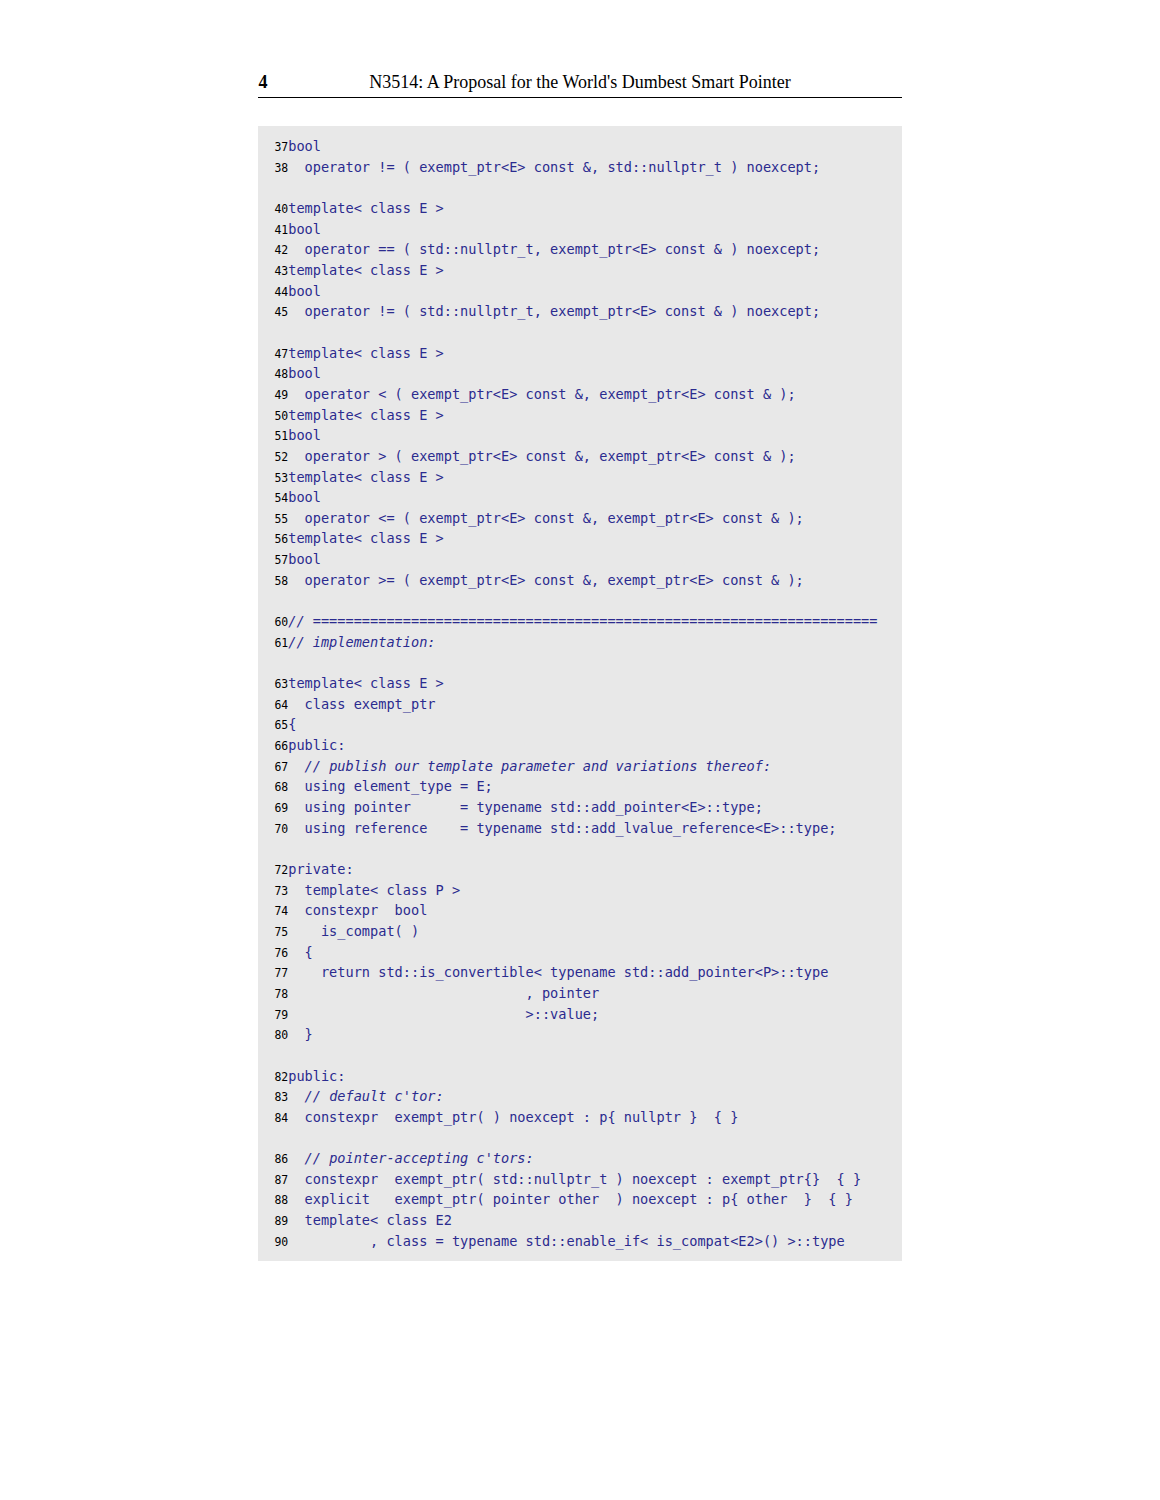4 N3514: A Proposal for the World's Dumbest Smart Pointer
| 37 | bool |
| 38 | operator != ( exempt_ptr<E> const &, std::nullptr_t ) noexcept; |
| 40 | template< class E > |
| 41 | bool |
| 42 | operator == ( std::nullptr_t, exempt_ptr<E> const & ) noexcept; |
| 43 | template< class E > |
| 44 | bool |
| 45 | operator != ( std::nullptr_t, exempt_ptr<E> const & ) noexcept; |
| 47 | template< class E > |
| 48 | bool |
| 49 | operator < ( exempt_ptr<E> const &, exempt_ptr<E> const & ); |
| 50 | template< class E > |
| 51 | bool |
| 52 | operator > ( exempt_ptr<E> const &, exempt_ptr<E> const & ); |
| 53 | template< class E > |
| 54 | bool |
| 55 | operator <= ( exempt_ptr<E> const &, exempt_ptr<E> const & ); |
| 56 | template< class E > |
| 57 | bool |
| 58 | operator >= ( exempt_ptr<E> const &, exempt_ptr<E> const & ); |
| 60 | // ===================================================================== |
| 61 | // implementation: |
| 63 | template< class E > |
| 64 | class exempt_ptr |
| 65 | { |
| 66 | public: |
| 67 | // publish our template parameter and variations thereof: |
| 68 | using element_type = E; |
| 69 | using pointer = typename std::add_pointer<E>::type; |
| 70 | using reference = typename std::add_lvalue_reference<E>::type; |
| 72 | private: |
| 73 | template< class P > |
| 74 | constexpr bool |
| 75 | is_compat( ) |
| 76 | { |
| 77 | return std::is_convertible< typename std::add_pointer<P>::type |
| 78 | , pointer |
| 79 | >::value; |
| 80 | } |
| 82 | public: |
| 83 | // default c'tor: |
| 84 | constexpr exempt_ptr( ) noexcept : p{ nullptr } { } |
| 86 | // pointer-accepting c'tors: |
| 87 | constexpr exempt_ptr( std::nullptr_t ) noexcept : exempt_ptr{} { } |
| 88 | explicit exempt_ptr( pointer other ) noexcept : p{ other } { } |
| 89 | template< class E2 |
| 90 | , class = typename std::enable_if< is_compat<E2>() >::type |